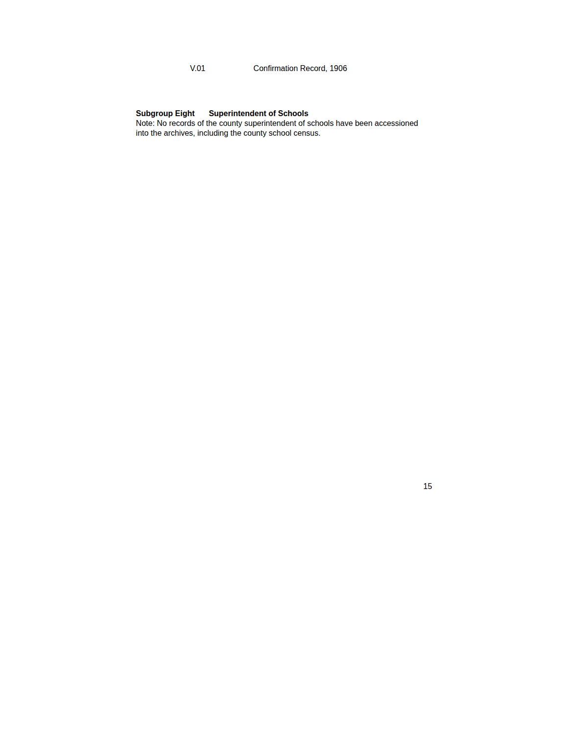V.01 Confirmation Record, 1906
Subgroup Eight Superintendent of Schools
Note: No records of the county superintendent of schools have been accessioned into the archives, including the county school census.
15